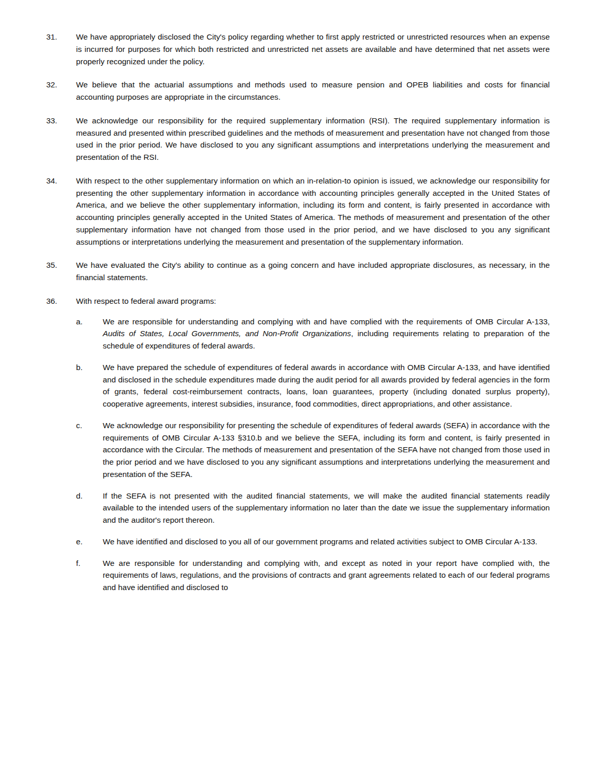We have appropriately disclosed the City's policy regarding whether to first apply restricted or unrestricted resources when an expense is incurred for purposes for which both restricted and unrestricted net assets are available and have determined that net assets were properly recognized under the policy.
We believe that the actuarial assumptions and methods used to measure pension and OPEB liabilities and costs for financial accounting purposes are appropriate in the circumstances.
We acknowledge our responsibility for the required supplementary information (RSI). The required supplementary information is measured and presented within prescribed guidelines and the methods of measurement and presentation have not changed from those used in the prior period. We have disclosed to you any significant assumptions and interpretations underlying the measurement and presentation of the RSI.
With respect to the other supplementary information on which an in-relation-to opinion is issued, we acknowledge our responsibility for presenting the other supplementary information in accordance with accounting principles generally accepted in the United States of America, and we believe the other supplementary information, including its form and content, is fairly presented in accordance with accounting principles generally accepted in the United States of America. The methods of measurement and presentation of the other supplementary information have not changed from those used in the prior period, and we have disclosed to you any significant assumptions or interpretations underlying the measurement and presentation of the supplementary information.
We have evaluated the City's ability to continue as a going concern and have included appropriate disclosures, as necessary, in the financial statements.
With respect to federal award programs:
We are responsible for understanding and complying with and have complied with the requirements of OMB Circular A-133, Audits of States, Local Governments, and Non-Profit Organizations, including requirements relating to preparation of the schedule of expenditures of federal awards.
We have prepared the schedule of expenditures of federal awards in accordance with OMB Circular A-133, and have identified and disclosed in the schedule expenditures made during the audit period for all awards provided by federal agencies in the form of grants, federal cost-reimbursement contracts, loans, loan guarantees, property (including donated surplus property), cooperative agreements, interest subsidies, insurance, food commodities, direct appropriations, and other assistance.
We acknowledge our responsibility for presenting the schedule of expenditures of federal awards (SEFA) in accordance with the requirements of OMB Circular A-133 §310.b and we believe the SEFA, including its form and content, is fairly presented in accordance with the Circular. The methods of measurement and presentation of the SEFA have not changed from those used in the prior period and we have disclosed to you any significant assumptions and interpretations underlying the measurement and presentation of the SEFA.
If the SEFA is not presented with the audited financial statements, we will make the audited financial statements readily available to the intended users of the supplementary information no later than the date we issue the supplementary information and the auditor's report thereon.
We have identified and disclosed to you all of our government programs and related activities subject to OMB Circular A-133.
We are responsible for understanding and complying with, and except as noted in your report have complied with, the requirements of laws, regulations, and the provisions of contracts and grant agreements related to each of our federal programs and have identified and disclosed to